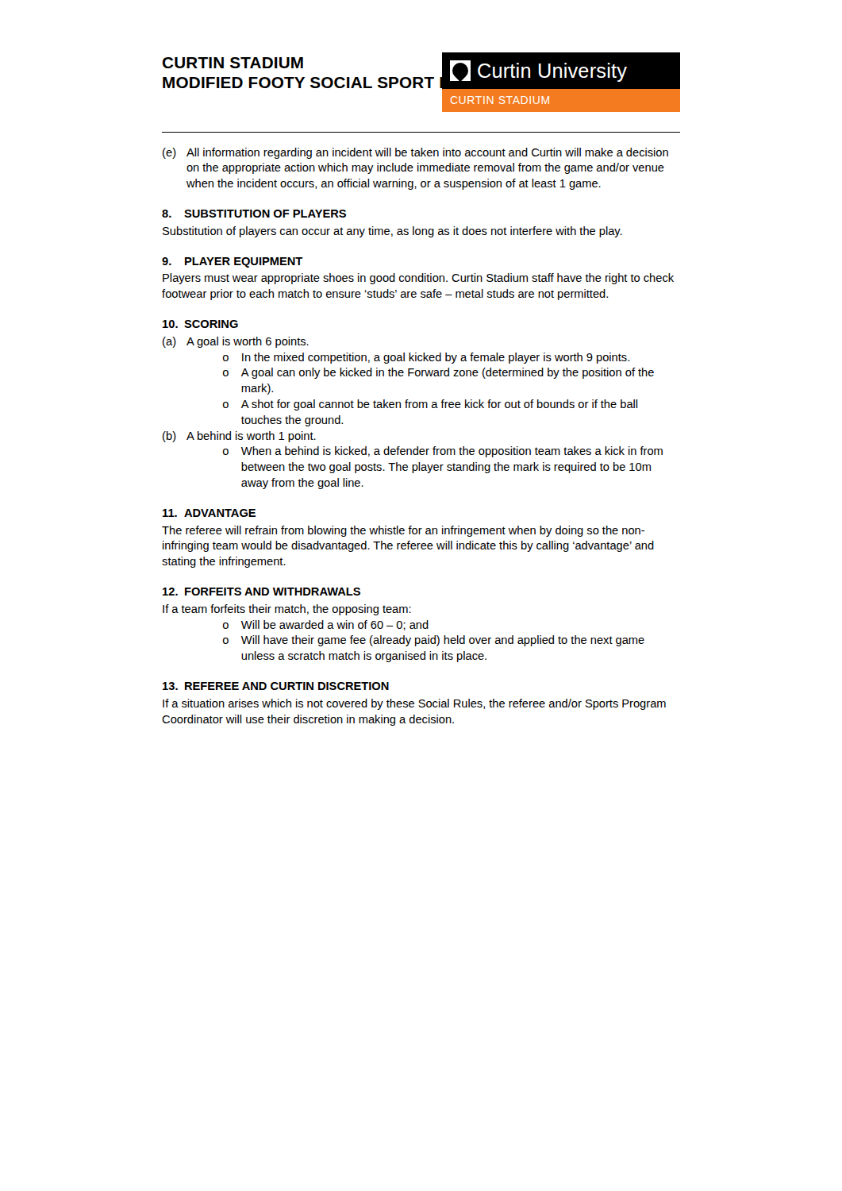Curtin University
CURTIN STADIUM
CURTIN STADIUM
MODIFIED FOOTY SOCIAL SPORT RULES
(e) All information regarding an incident will be taken into account and Curtin will make a decision on the appropriate action which may include immediate removal from the game and/or venue when the incident occurs, an official warning, or a suspension of at least 1 game.
8. SUBSTITUTION OF PLAYERS
Substitution of players can occur at any time, as long as it does not interfere with the play.
9. PLAYER EQUIPMENT
Players must wear appropriate shoes in good condition. Curtin Stadium staff have the right to check footwear prior to each match to ensure ‘studs’ are safe – metal studs are not permitted.
10. SCORING
(a) A goal is worth 6 points.
In the mixed competition, a goal kicked by a female player is worth 9 points.
A goal can only be kicked in the Forward zone (determined by the position of the mark).
A shot for goal cannot be taken from a free kick for out of bounds or if the ball touches the ground.
(b) A behind is worth 1 point.
When a behind is kicked, a defender from the opposition team takes a kick in from between the two goal posts. The player standing the mark is required to be 10m away from the goal line.
11. ADVANTAGE
The referee will refrain from blowing the whistle for an infringement when by doing so the non-infringing team would be disadvantaged. The referee will indicate this by calling ‘advantage’ and stating the infringement.
12. FORFEITS AND WITHDRAWALS
If a team forfeits their match, the opposing team:
Will be awarded a win of 60 – 0; and
Will have their game fee (already paid) held over and applied to the next game unless a scratch match is organised in its place.
13. REFEREE AND CURTIN DISCRETION
If a situation arises which is not covered by these Social Rules, the referee and/or Sports Program Coordinator will use their discretion in making a decision.